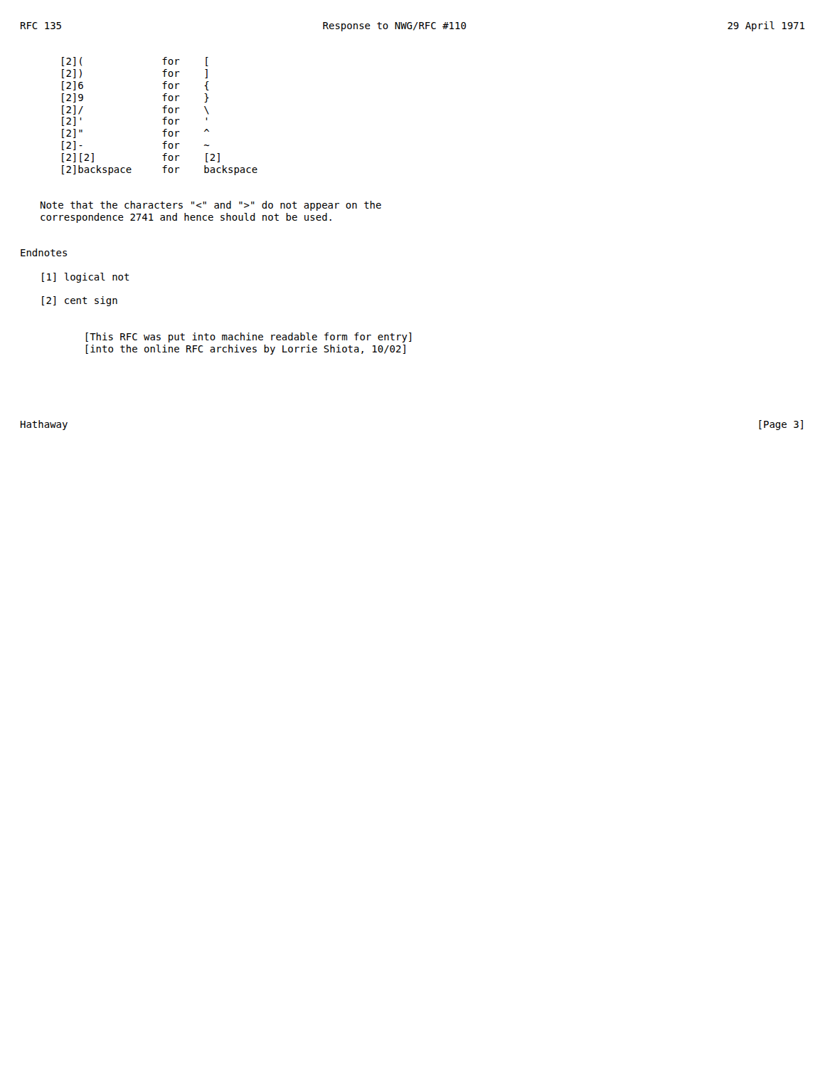RFC 135 Response to NWG/RFC #11029 April 1971
[2]( for [ [2]) for ] [2]6 for { [2]9 for } [2]/ for \ [2]' for ' [2]" for ^ [2]- for ~ [2][2] for [2] [2]backspace for backspace
Note that the characters "<" and ">" do not appear on the correspondence 2741 and hence should not be used.
Endnotes
[1] logical not [2] cent sign
[This RFC was put into machine readable form for entry] [into the online RFC archives by Lorrie Shiota, 10/02]
Hathaway[Page 3]